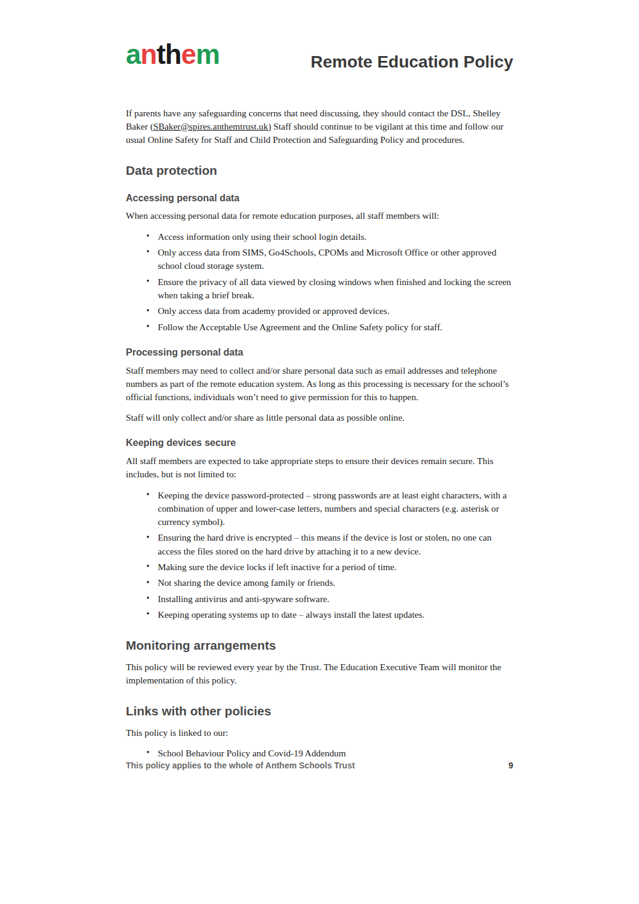anthem
Remote Education Policy
If parents have any safeguarding concerns that need discussing, they should contact the DSL, Shelley Baker (SBaker@spires.anthemtrust.uk) Staff should continue to be vigilant at this time and follow our usual Online Safety for Staff and Child Protection and Safeguarding Policy and procedures.
Data protection
Accessing personal data
When accessing personal data for remote education purposes, all staff members will:
Access information only using their school login details.
Only access data from SIMS, Go4Schools, CPOMs and Microsoft Office or other approved school cloud storage system.
Ensure the privacy of all data viewed by closing windows when finished and locking the screen when taking a brief break.
Only access data from academy provided or approved devices.
Follow the Acceptable Use Agreement and the Online Safety policy for staff.
Processing personal data
Staff members may need to collect and/or share personal data such as email addresses and telephone numbers as part of the remote education system. As long as this processing is necessary for the school’s official functions, individuals won’t need to give permission for this to happen.
Staff will only collect and/or share as little personal data as possible online.
Keeping devices secure
All staff members are expected to take appropriate steps to ensure their devices remain secure. This includes, but is not limited to:
Keeping the device password-protected – strong passwords are at least eight characters, with a combination of upper and lower-case letters, numbers and special characters (e.g. asterisk or currency symbol).
Ensuring the hard drive is encrypted – this means if the device is lost or stolen, no one can access the files stored on the hard drive by attaching it to a new device.
Making sure the device locks if left inactive for a period of time.
Not sharing the device among family or friends.
Installing antivirus and anti-spyware software.
Keeping operating systems up to date – always install the latest updates.
Monitoring arrangements
This policy will be reviewed every year by the Trust. The Education Executive Team will monitor the implementation of this policy.
Links with other policies
This policy is linked to our:
School Behaviour Policy and Covid-19 Addendum
This policy applies to the whole of Anthem Schools Trust 9